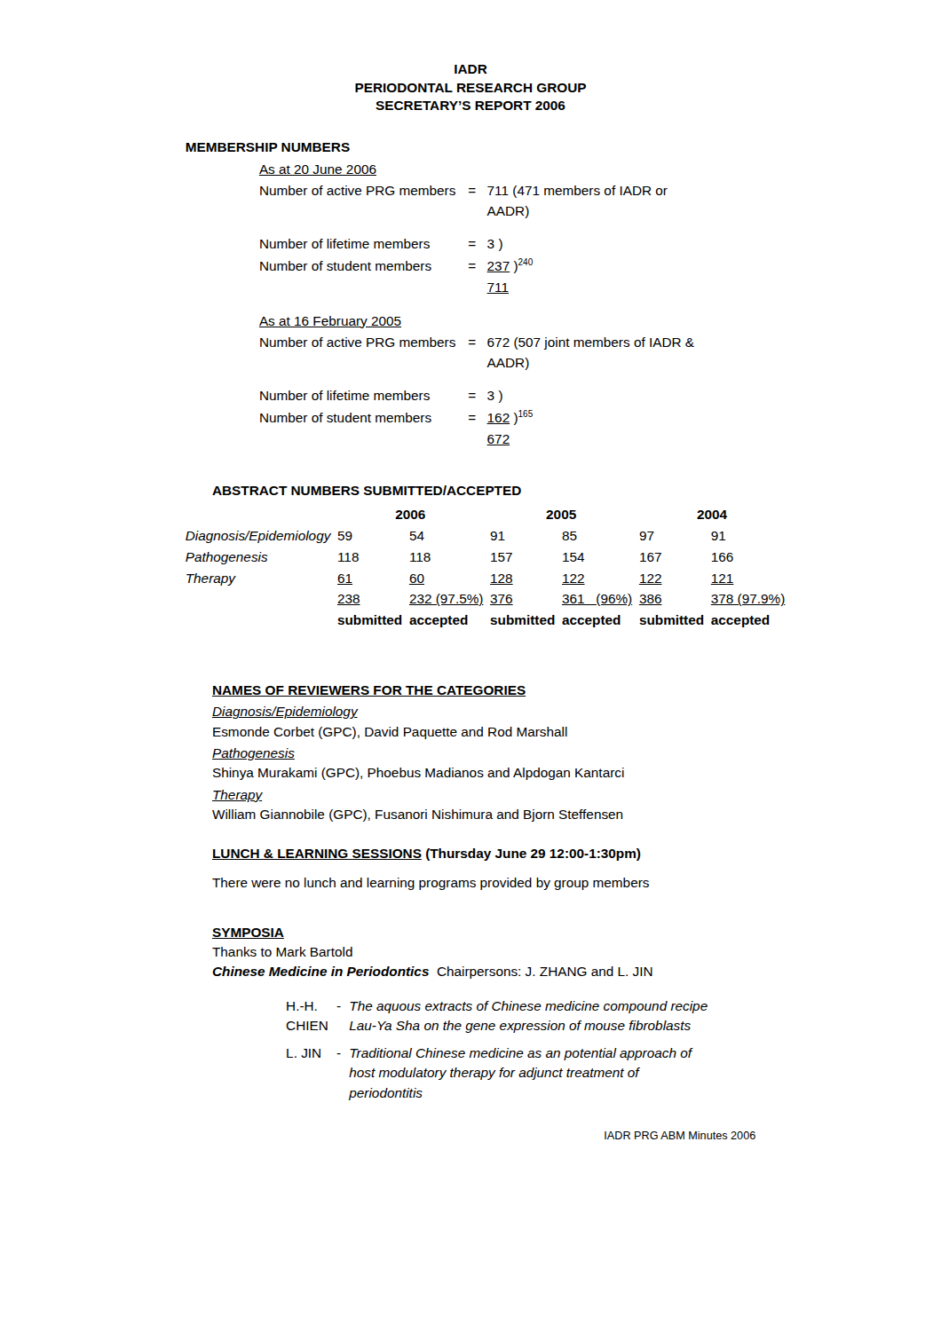IADR
PERIODONTAL RESEARCH GROUP
SECRETARY’S REPORT 2006
MEMBERSHIP NUMBERS
| As at 20 June 2006 |
| Number of active PRG members | = | 711 (471 members of IADR or AADR) |
| Number of lifetime members | = | 3 ) |
| Number of student members | = | 237 ) 240 |
| | | 711 |
| As at 16 February 2005 |
| Number of active PRG members | = | 672 (507 joint members of IADR & AADR) |
| Number of lifetime members | = | 3 ) |
| Number of student members | = | 162 ) 165 |
| | | 672 |
ABSTRACT NUMBERS SUBMITTED/ACCEPTED
| | 2006 | 2005 | 2004 |
| Diagnosis/Epidemiology | 59 | 54 | 91 | 85 | 97 | 91 |
| Pathogenesis | 118 | 118 | 157 | 154 | 167 | 166 |
| Therapy | 61 | 60 | 128 | 122 | 122 | 121 |
| | 238 | 232 (97.5%) | 376 | 361 (96%) | 386 | 378 (97.9%) |
| | submitted | accepted | submitted | accepted | submitted | accepted |
NAMES OF REVIEWERS FOR THE CATEGORIES
Diagnosis/Epidemiology
Esmonde Corbet (GPC), David Paquette and Rod Marshall
Pathogenesis
Shinya Murakami (GPC), Phoebus Madianos and Alpdogan Kantarci
Therapy
William Giannobile (GPC), Fusanori Nishimura and Bjorn Steffensen
LUNCH & LEARNING SESSIONS (Thursday June 29 12:00-1:30pm)
There were no lunch and learning programs provided by group members
SYMPOSIA
Thanks to Mark Bartold
Chinese Medicine in Periodontics Chairpersons: J. ZHANG and L. JIN
| H.-H. CHIEN | - | The aquous extracts of Chinese medicine compound recipe Lau-Ya Sha on the gene expression of mouse fibroblasts |
| L. JIN | - | Traditional Chinese medicine as an potential approach of host modulatory therapy for adjunct treatment of periodontitis |
IADR PRG ABM Minutes 2006